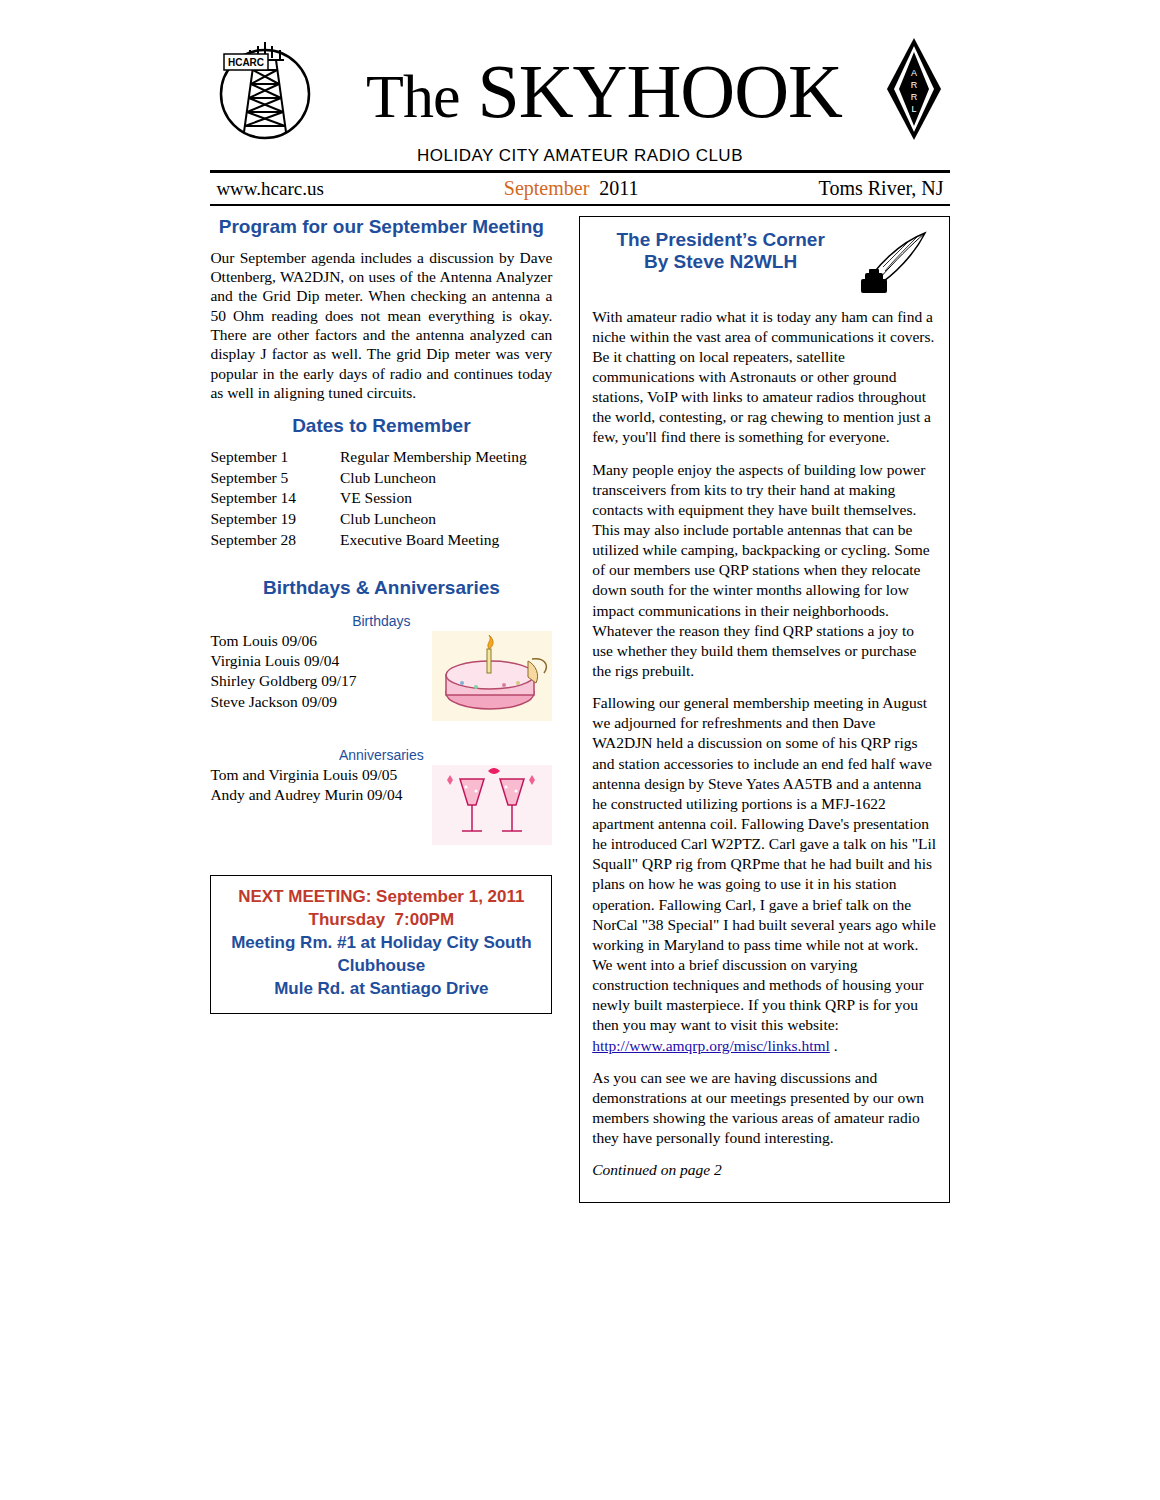HCARC
The SKYHOOK
A R R L
HOLIDAY CITY AMATEUR RADIO CLUB
www.hcarc.us
September 2011
Toms River, NJ
Program for our September Meeting
Our September agenda includes a discussion by Dave Ottenberg, WA2DJN, on uses of the Antenna Analyzer and the Grid Dip meter. When checking an antenna a 50 Ohm reading does not mean everything is okay. There are other factors and the antenna analyzed can display J factor as well. The grid Dip meter was very popular in the early days of radio and continues today as well in aligning tuned circuits.
Dates to Remember
September 1 Regular Membership Meeting
September 5 Club Luncheon
September 14 VE Session
September 19 Club Luncheon
September 28 Executive Board Meeting
Birthdays & Anniversaries
Birthdays
Tom Louis 09/06
Virginia Louis 09/04
Shirley Goldberg 09/17
Steve Jackson 09/09
Anniversaries
Tom and Virginia Louis 09/05
Andy and Audrey Murin 09/04
NEXT MEETING: September 1, 2011
Thursday 7:00PM
Meeting Rm. #1 at Holiday City South Clubhouse
Mule Rd. at Santiago Drive
The President’s Corner
By Steve N2WLH
With amateur radio what it is today any ham can find a niche within the vast area of communications it covers. Be it chatting on local repeaters, satellite communications with Astronauts or other ground stations, VoIP with links to amateur radios throughout the world, contesting, or rag chewing to mention just a few, you'll find there is something for everyone.
Many people enjoy the aspects of building low power transceivers from kits to try their hand at making contacts with equipment they have built themselves. This may also include portable antennas that can be utilized while camping, backpacking or cycling. Some of our members use QRP stations when they relocate down south for the winter months allowing for low impact communications in their neighborhoods. Whatever the reason they find QRP stations a joy to use whether they build them themselves or purchase the rigs prebuilt.
Fallowing our general membership meeting in August we adjourned for refreshments and then Dave WA2DJN held a discussion on some of his QRP rigs and station accessories to include an end fed half wave antenna design by Steve Yates AA5TB and a antenna he constructed utilizing portions is a MFJ-1622 apartment antenna coil. Fallowing Dave's presentation he introduced Carl W2PTZ. Carl gave a talk on his "Lil Squall" QRP rig from QRPme that he had built and his plans on how he was going to use it in his station operation. Fallowing Carl, I gave a brief talk on the NorCal "38 Special" I had built several years ago while working in Maryland to pass time while not at work. We went into a brief discussion on varying construction techniques and methods of housing your newly built masterpiece. If you think QRP is for you then you may want to visit this website: http://www.amqrp.org/misc/links.html .
As you can see we are having discussions and demonstrations at our meetings presented by our own members showing the various areas of amateur radio they have personally found interesting.
Continued on page 2